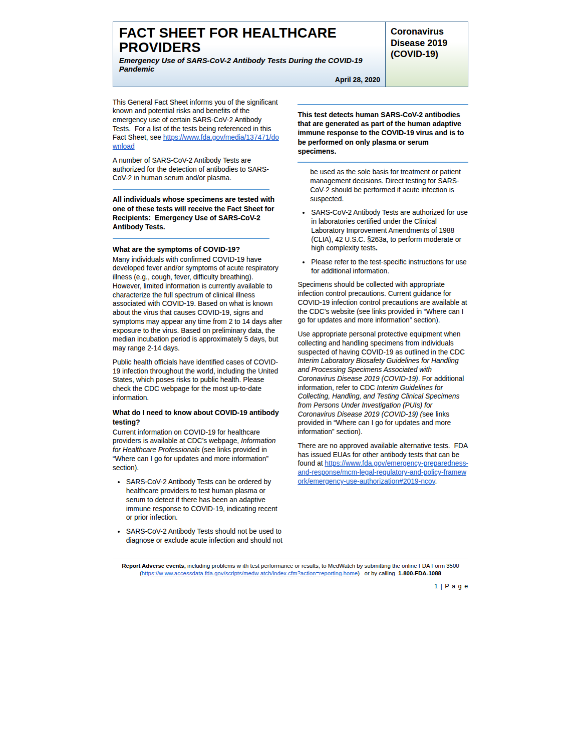FACT SHEET FOR HEALTHCARE PROVIDERS
Emergency Use of SARS-CoV-2 Antibody Tests During the COVID-19 Pandemic
April 28, 2020
Coronavirus Disease 2019 (COVID-19)
This General Fact Sheet informs you of the significant known and potential risks and benefits of the emergency use of certain SARS-CoV-2 Antibody Tests. For a list of the tests being referenced in this Fact Sheet, see https://www.fda.gov/media/137471/download
A number of SARS-CoV-2 Antibody Tests are authorized for the detection of antibodies to SARS-CoV-2 in human serum and/or plasma.
All individuals whose specimens are tested with one of these tests will receive the Fact Sheet for Recipients: Emergency Use of SARS-CoV-2 Antibody Tests.
What are the symptoms of COVID-19?
Many individuals with confirmed COVID-19 have developed fever and/or symptoms of acute respiratory illness (e.g., cough, fever, difficulty breathing). However, limited information is currently available to characterize the full spectrum of clinical illness associated with COVID-19. Based on what is known about the virus that causes COVID-19, signs and symptoms may appear any time from 2 to 14 days after exposure to the virus. Based on preliminary data, the median incubation period is approximately 5 days, but may range 2-14 days.
Public health officials have identified cases of COVID-19 infection throughout the world, including the United States, which poses risks to public health. Please check the CDC webpage for the most up-to-date information.
What do I need to know about COVID-19 antibody testing?
Current information on COVID-19 for healthcare providers is available at CDC’s webpage, Information for Healthcare Professionals (see links provided in “Where can I go for updates and more information” section).
SARS-CoV-2 Antibody Tests can be ordered by healthcare providers to test human plasma or serum to detect if there has been an adaptive immune response to COVID-19, indicating recent or prior infection.
SARS-CoV-2 Antibody Tests should not be used to diagnose or exclude acute infection and should not
This test detects human SARS-CoV-2 antibodies that are generated as part of the human adaptive immune response to the COVID-19 virus and is to be performed on only plasma or serum specimens.
be used as the sole basis for treatment or patient management decisions. Direct testing for SARS-CoV-2 should be performed if acute infection is suspected.
SARS-CoV-2 Antibody Tests are authorized for use in laboratories certified under the Clinical Laboratory Improvement Amendments of 1988 (CLIA), 42 U.S.C. §263a, to perform moderate or high complexity tests.
Please refer to the test-specific instructions for use for additional information.
Specimens should be collected with appropriate infection control precautions. Current guidance for COVID-19 infection control precautions are available at the CDC’s website (see links provided in “Where can I go for updates and more information” section).
Use appropriate personal protective equipment when collecting and handling specimens from individuals suspected of having COVID-19 as outlined in the CDC Interim Laboratory Biosafety Guidelines for Handling and Processing Specimens Associated with Coronavirus Disease 2019 (COVID-19). For additional information, refer to CDC Interim Guidelines for Collecting, Handling, and Testing Clinical Specimens from Persons Under Investigation (PUIs) for Coronavirus Disease 2019 (COVID-19) (see links provided in “Where can I go for updates and more information” section).
There are no approved available alternative tests. FDA has issued EUAs for other antibody tests that can be found at https://www.fda.gov/emergency-preparedness-and-response/mcm-legal-regulatory-and-policy-framework/emergency-use-authorization#2019-ncov.
Report Adverse events, including problems w ith test performance or results, to MedWatch by submitting the online FDA Form 3500
(https://w ww.accessdata.fda.gov/scripts/medw atch/index.cfm?action=reporting.home) or by calling 1-800-FDA-1088
1 | P a g e